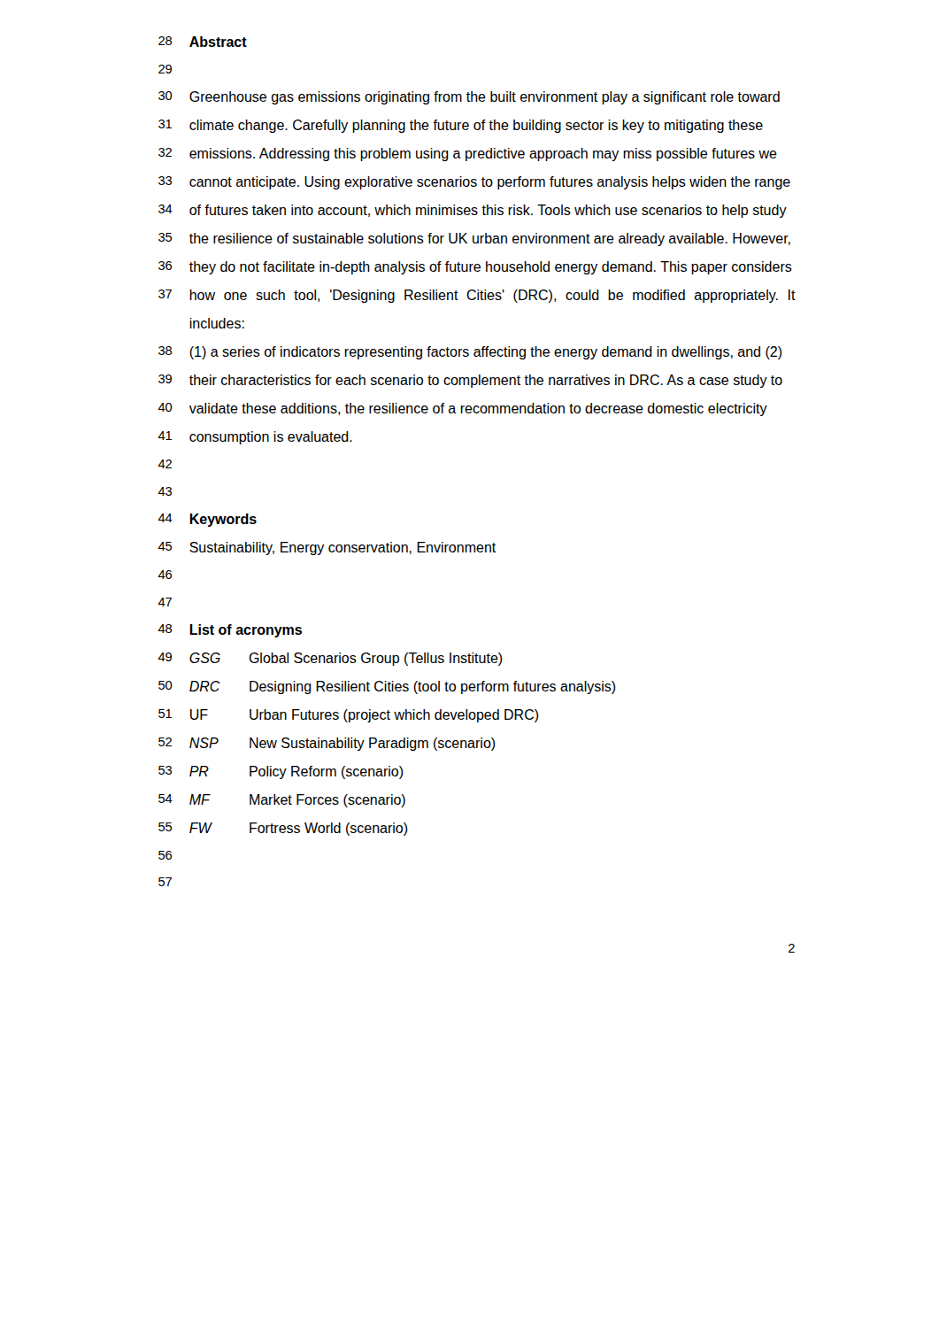Abstract
Greenhouse gas emissions originating from the built environment play a significant role toward
climate change. Carefully planning the future of the building sector is key to mitigating these
emissions. Addressing this problem using a predictive approach may miss possible futures we
cannot anticipate. Using explorative scenarios to perform futures analysis helps widen the range
of futures taken into account, which minimises this risk. Tools which use scenarios to help study
the resilience of sustainable solutions for UK urban environment are already available. However,
they do not facilitate in-depth analysis of future household energy demand. This paper considers
how one such tool, 'Designing Resilient Cities' (DRC), could be modified appropriately. It includes:
(1) a series of indicators representing factors affecting the energy demand in dwellings, and (2)
their characteristics for each scenario to complement the narratives in DRC. As a case study to
validate these additions, the resilience of a recommendation to decrease domestic electricity
consumption is evaluated.
Keywords
Sustainability, Energy conservation, Environment
List of acronyms
GSGGlobal Scenarios Group (Tellus Institute)
DRCDesigning Resilient Cities (tool to perform futures analysis)
UFUrban Futures (project which developed DRC)
NSPNew Sustainability Paradigm (scenario)
PRPolicy Reform (scenario)
MFMarket Forces (scenario)
FWFortress World (scenario)
2